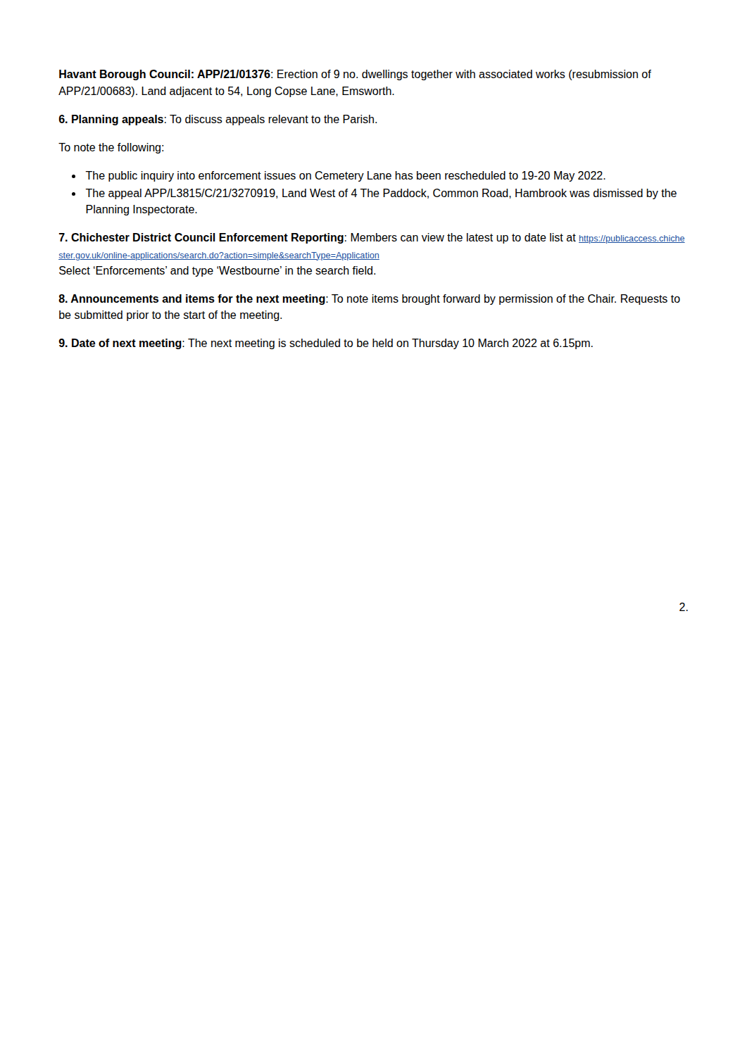Havant Borough Council: APP/21/01376: Erection of 9 no. dwellings together with associated works (resubmission of APP/21/00683). Land adjacent to 54, Long Copse Lane, Emsworth.
6. Planning appeals: To discuss appeals relevant to the Parish.
To note the following:
The public inquiry into enforcement issues on Cemetery Lane has been rescheduled to 19-20 May 2022.
The appeal APP/L3815/C/21/3270919, Land West of 4 The Paddock, Common Road, Hambrook was dismissed by the Planning Inspectorate.
7. Chichester District Council Enforcement Reporting: Members can view the latest up to date list at https://publicaccess.chichester.gov.uk/online-applications/search.do?action=simple&searchType=Application
Select ‘Enforcements’ and type ‘Westbourne’ in the search field.
8. Announcements and items for the next meeting: To note items brought forward by permission of the Chair. Requests to be submitted prior to the start of the meeting.
9. Date of next meeting: The next meeting is scheduled to be held on Thursday 10 March 2022 at 6.15pm.
2.